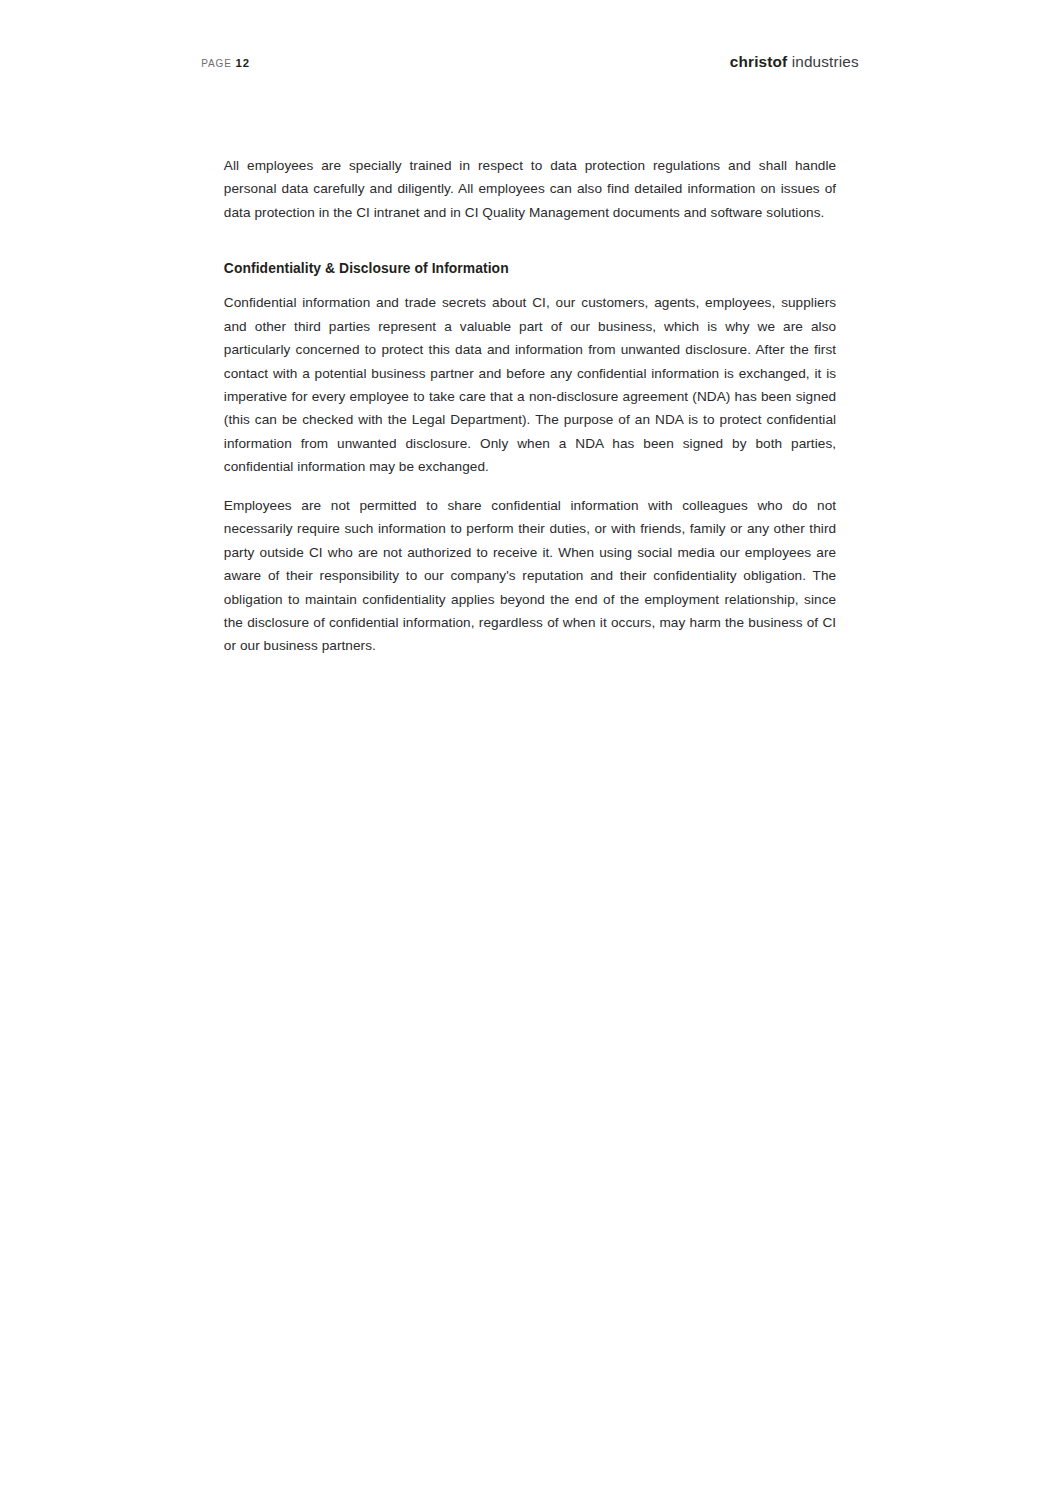Page 12
christof industries
All employees are specially trained in respect to data protection regulations and shall handle personal data carefully and diligently. All employees can also find detailed information on issues of data protection in the CI intranet and in CI Quality Management documents and software solutions.
Confidentiality & Disclosure of Information
Confidential information and trade secrets about CI, our customers, agents, employees, suppliers and other third parties represent a valuable part of our business, which is why we are also particularly concerned to protect this data and information from unwanted disclosure. After the first contact with a potential business partner and before any confidential information is exchanged, it is imperative for every employee to take care that a non-disclosure agreement (NDA) has been signed (this can be checked with the Legal Department). The purpose of an NDA is to protect confidential information from unwanted disclosure. Only when a NDA has been signed by both parties, confidential information may be exchanged.
Employees are not permitted to share confidential information with colleagues who do not necessarily require such information to perform their duties, or with friends, family or any other third party outside CI who are not authorized to receive it. When using social media our employees are aware of their responsibility to our company's reputation and their confidentiality obligation. The obligation to maintain confidentiality applies beyond the end of the employment relationship, since the disclosure of confidential information, regardless of when it occurs, may harm the business of CI or our business partners.